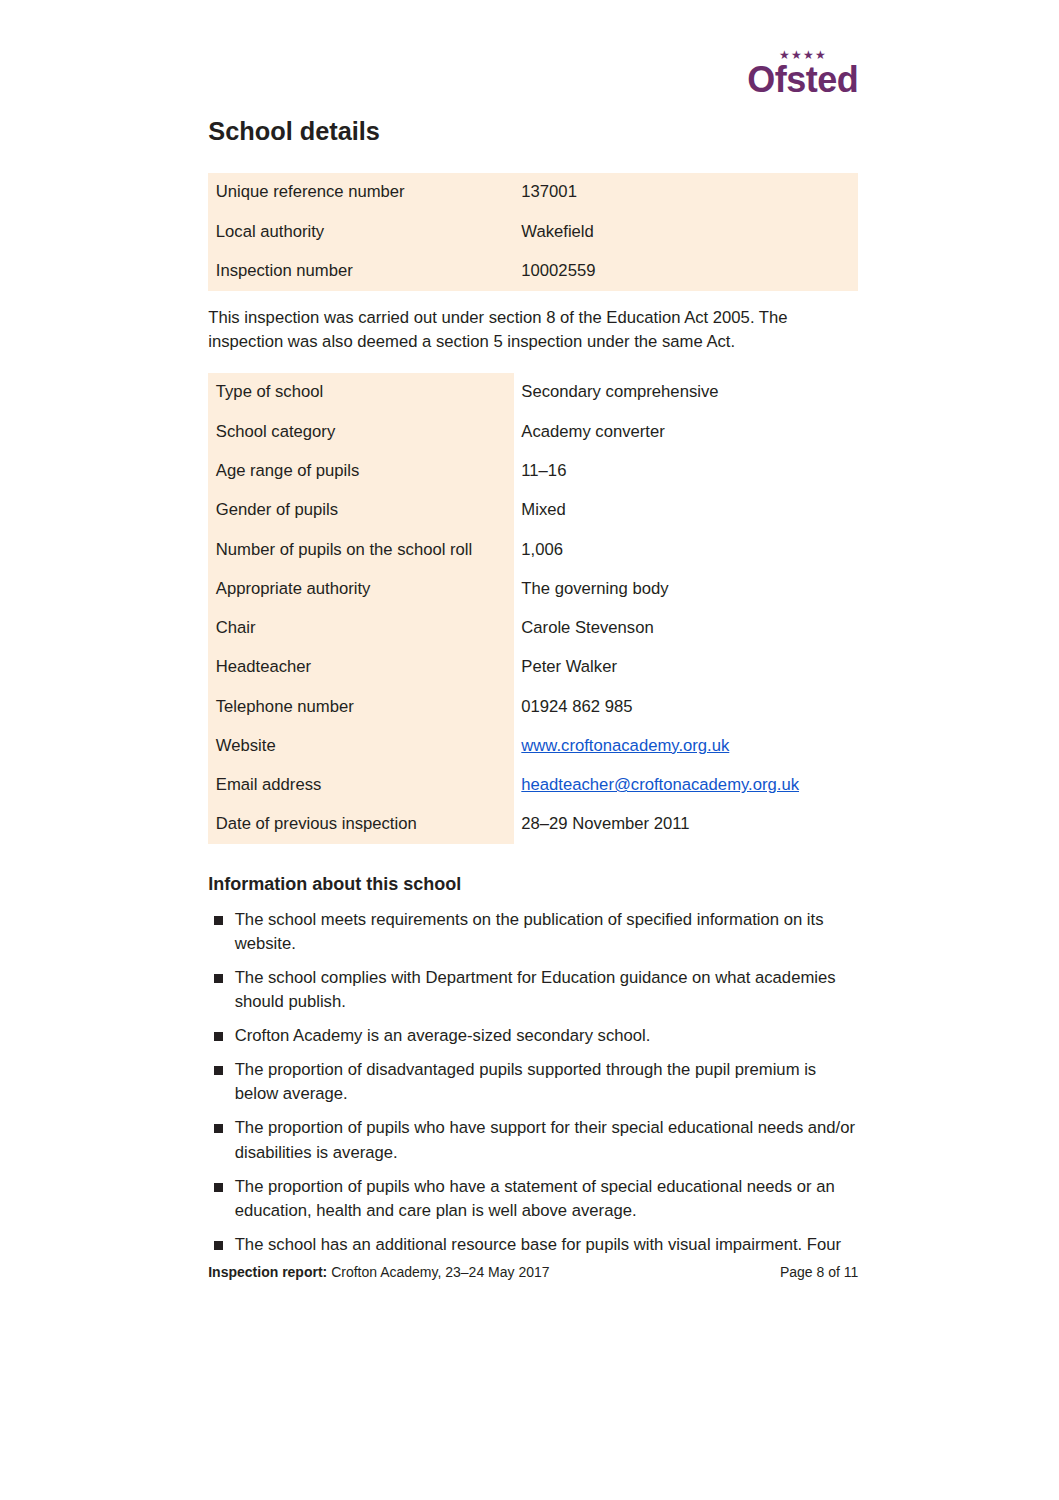★★★★
Ofsted
School details
| Unique reference number | 137001 |
| Local authority | Wakefield |
| Inspection number | 10002559 |
This inspection was carried out under section 8 of the Education Act 2005. The inspection was also deemed a section 5 inspection under the same Act.
| Type of school | Secondary comprehensive |
| School category | Academy converter |
| Age range of pupils | 11–16 |
| Gender of pupils | Mixed |
| Number of pupils on the school roll | 1,006 |
| Appropriate authority | The governing body |
| Chair | Carole Stevenson |
| Headteacher | Peter Walker |
| Telephone number | 01924 862 985 |
| Website | www.croftonacademy.org.uk |
| Email address | headteacher@croftonacademy.org.uk |
| Date of previous inspection | 28–29 November 2011 |
Information about this school
The school meets requirements on the publication of specified information on its website.
The school complies with Department for Education guidance on what academies should publish.
Crofton Academy is an average-sized secondary school.
The proportion of disadvantaged pupils supported through the pupil premium is below average.
The proportion of pupils who have support for their special educational needs and/or disabilities is average.
The proportion of pupils who have a statement of special educational needs or an education, health and care plan is well above average.
The school has an additional resource base for pupils with visual impairment. Four
Inspection report: Crofton Academy, 23–24 May 2017
Page 8 of 11